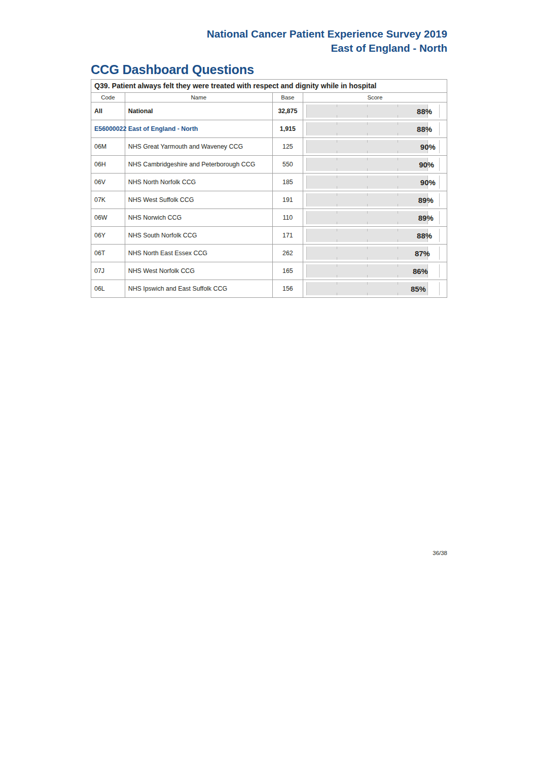National Cancer Patient Experience Survey 2019
East of England - North
CCG Dashboard Questions
| Q39. Patient always felt they were treated with respect and dignity while in hospital |
| Code | Name | Base | Score |
| All | National | 32,875 | 88% |
| E56000022 | East of England - North | 1,915 | 88% |
| 06M | NHS Great Yarmouth and Waveney CCG | 125 | 90% |
| 06H | NHS Cambridgeshire and Peterborough CCG | 550 | 90% |
| 06V | NHS North Norfolk CCG | 185 | 90% |
| 07K | NHS West Suffolk CCG | 191 | 89% |
| 06W | NHS Norwich CCG | 110 | 89% |
| 06Y | NHS South Norfolk CCG | 171 | 88% |
| 06T | NHS North East Essex CCG | 262 | 87% |
| 07J | NHS West Norfolk CCG | 165 | 86% |
| 06L | NHS Ipswich and East Suffolk CCG | 156 | 85% |
36/38